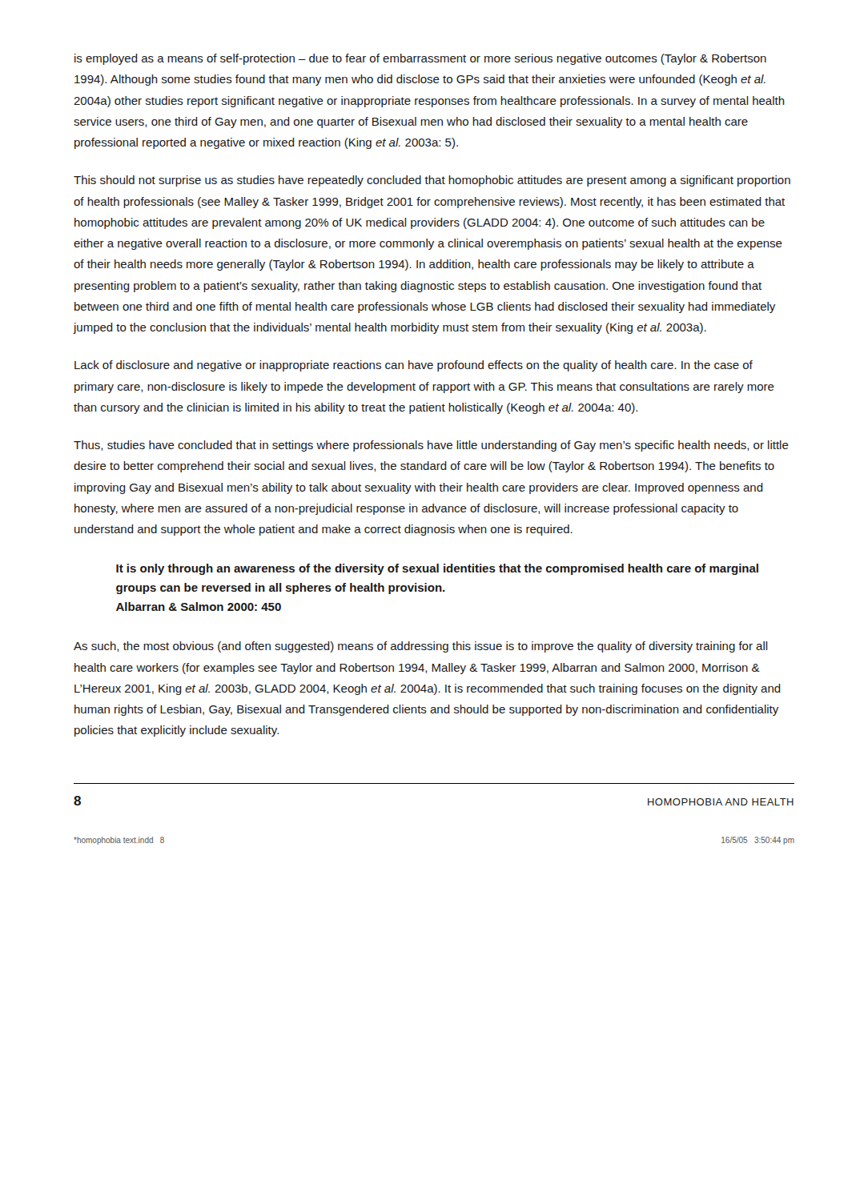is employed as a means of self-protection – due to fear of embarrassment or more serious negative outcomes (Taylor & Robertson 1994). Although some studies found that many men who did disclose to GPs said that their anxieties were unfounded (Keogh et al. 2004a) other studies report significant negative or inappropriate responses from healthcare professionals. In a survey of mental health service users, one third of Gay men, and one quarter of Bisexual men who had disclosed their sexuality to a mental health care professional reported a negative or mixed reaction (King et al. 2003a: 5).
This should not surprise us as studies have repeatedly concluded that homophobic attitudes are present among a significant proportion of health professionals (see Malley & Tasker 1999, Bridget 2001 for comprehensive reviews). Most recently, it has been estimated that homophobic attitudes are prevalent among 20% of UK medical providers (GLADD 2004: 4). One outcome of such attitudes can be either a negative overall reaction to a disclosure, or more commonly a clinical overemphasis on patients’ sexual health at the expense of their health needs more generally (Taylor & Robertson 1994). In addition, health care professionals may be likely to attribute a presenting problem to a patient’s sexuality, rather than taking diagnostic steps to establish causation. One investigation found that between one third and one fifth of mental health care professionals whose LGB clients had disclosed their sexuality had immediately jumped to the conclusion that the individuals’ mental health morbidity must stem from their sexuality (King et al. 2003a).
Lack of disclosure and negative or inappropriate reactions can have profound effects on the quality of health care. In the case of primary care, non-disclosure is likely to impede the development of rapport with a GP. This means that consultations are rarely more than cursory and the clinician is limited in his ability to treat the patient holistically (Keogh et al. 2004a: 40).
Thus, studies have concluded that in settings where professionals have little understanding of Gay men’s specific health needs, or little desire to better comprehend their social and sexual lives, the standard of care will be low (Taylor & Robertson 1994). The benefits to improving Gay and Bisexual men’s ability to talk about sexuality with their health care providers are clear. Improved openness and honesty, where men are assured of a non-prejudicial response in advance of disclosure, will increase professional capacity to understand and support the whole patient and make a correct diagnosis when one is required.
It is only through an awareness of the diversity of sexual identities that the compromised health care of marginal groups can be reversed in all spheres of health provision.
Albarran & Salmon 2000: 450
As such, the most obvious (and often suggested) means of addressing this issue is to improve the quality of diversity training for all health care workers (for examples see Taylor and Robertson 1994, Malley & Tasker 1999, Albarran and Salmon 2000, Morrison & L’Hereux 2001, King et al. 2003b, GLADD 2004, Keogh et al. 2004a). It is recommended that such training focuses on the dignity and human rights of Lesbian, Gay, Bisexual and Transgendered clients and should be supported by non-discrimination and confidentiality policies that explicitly include sexuality.
8 HOMOPHOBIA AND HEALTH
*homophobia text.indd 8 16/5/05 3:50:44 pm